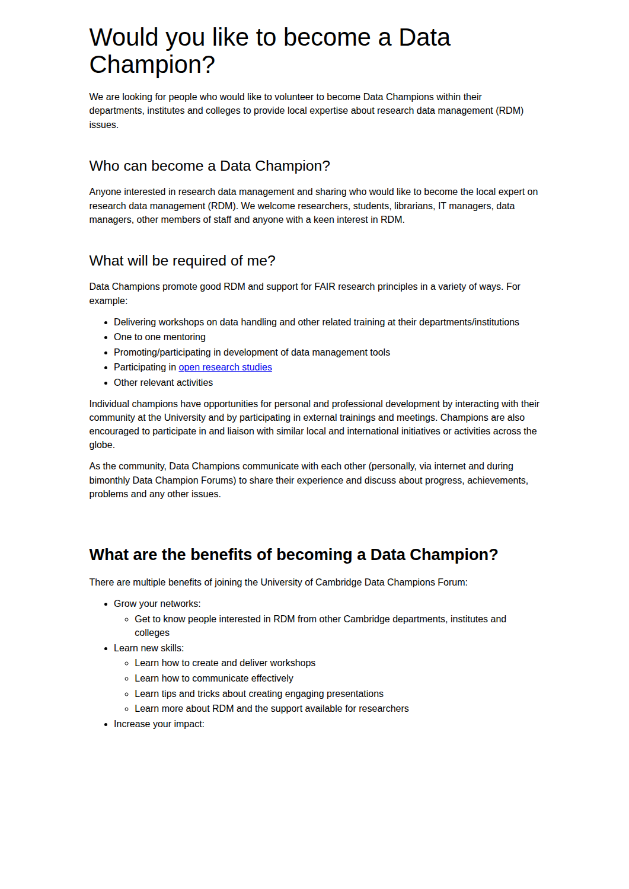Would you like to become a Data Champion?
We are looking for people who would like to volunteer to become Data Champions within their departments, institutes and colleges to provide local expertise about research data management (RDM) issues.
Who can become a Data Champion?
Anyone interested in research data management and sharing who would like to become the local expert on research data management (RDM). We welcome researchers, students, librarians, IT managers, data managers, other members of staff and anyone with a keen interest in RDM.
What will be required of me?
Data Champions promote good RDM and support for FAIR research principles in a variety of ways. For example:
Delivering workshops on data handling and other related training at their departments/institutions
One to one mentoring
Promoting/participating in development of data management tools
Participating in open research studies
Other relevant activities
Individual champions have opportunities for personal and professional development by interacting with their community at the University and by participating in external trainings and meetings. Champions are also encouraged to participate in and liaison with similar local and international initiatives or activities across the globe.
As the community, Data Champions communicate with each other (personally, via internet and during bimonthly Data Champion Forums) to share their experience and discuss about progress, achievements, problems and any other issues.
What are the benefits of becoming a Data Champion?
There are multiple benefits of joining the University of Cambridge Data Champions Forum:
Grow your networks:
Get to know people interested in RDM from other Cambridge departments, institutes and colleges
Learn new skills:
Learn how to create and deliver workshops
Learn how to communicate effectively
Learn tips and tricks about creating engaging presentations
Learn more about RDM and the support available for researchers
Increase your impact: